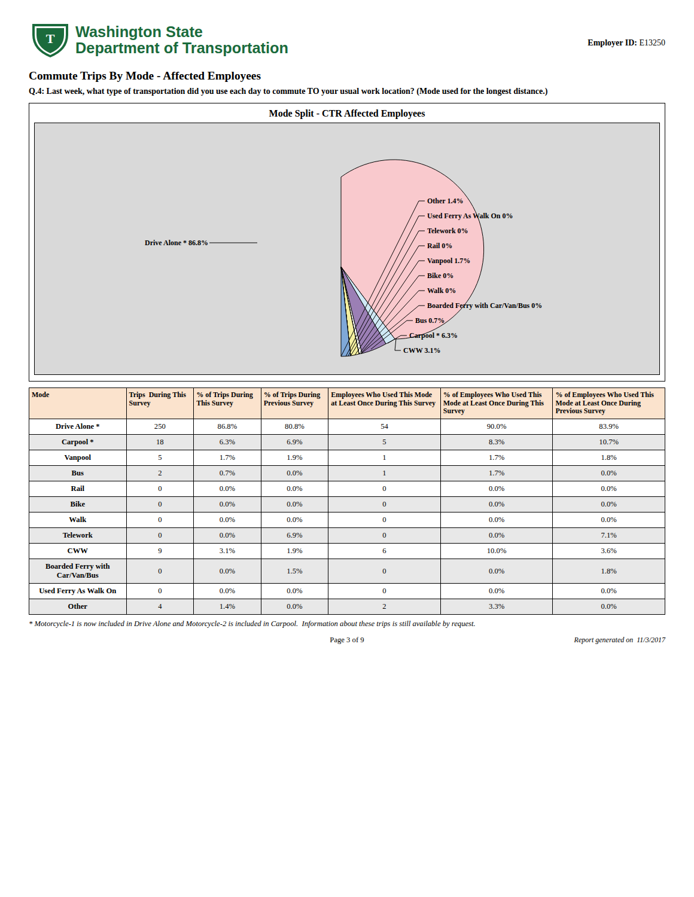T
Washington StateDepartment of Transportation
Employer ID: E13250
Commute Trips By Mode - Affected Employees
Q.4: Last week, what type of transportation did you use each day to commute TO your usual work location? (Mode used for the longest distance.)
Mode Split - CTR Affected Employees
Drive Alone * 86.8% Other 1.4% Used Ferry As Walk On 0% Telework 0% Rail 0% Vanpool 1.7% Bike 0% Walk 0% Boarded Ferry with Car/Van/Bus 0% Bus 0.7% Carpool * 6.3% CWW 3.1%
| Mode | Trips During This Survey | % of Trips During This Survey | % of Trips During Previous Survey | Employees Who Used This Mode at Least Once During This Survey | % of Employees Who Used This Mode at Least Once During This Survey | % of Employees Who Used This Mode at Least Once During Previous Survey |
| --- | --- | --- | --- | --- | --- | --- |
| Drive Alone * | 250 | 86.8% | 80.8% | 54 | 90.0% | 83.9% |
| Carpool * | 18 | 6.3% | 6.9% | 5 | 8.3% | 10.7% |
| Vanpool | 5 | 1.7% | 1.9% | 1 | 1.7% | 1.8% |
| Bus | 2 | 0.7% | 0.0% | 1 | 1.7% | 0.0% |
| Rail | 0 | 0.0% | 0.0% | 0 | 0.0% | 0.0% |
| Bike | 0 | 0.0% | 0.0% | 0 | 0.0% | 0.0% |
| Walk | 0 | 0.0% | 0.0% | 0 | 0.0% | 0.0% |
| Telework | 0 | 0.0% | 6.9% | 0 | 0.0% | 7.1% |
| CWW | 9 | 3.1% | 1.9% | 6 | 10.0% | 3.6% |
| Boarded Ferry with Car/Van/Bus | 0 | 0.0% | 1.5% | 0 | 0.0% | 1.8% |
| Used Ferry As Walk On | 0 | 0.0% | 0.0% | 0 | 0.0% | 0.0% |
| Other | 4 | 1.4% | 0.0% | 2 | 3.3% | 0.0% |
* Motorcycle-1 is now included in Drive Alone and Motorcycle-2 is included in Carpool. Information about these trips is still available by request.
Page 3 of 9
Report generated on 11/3/2017